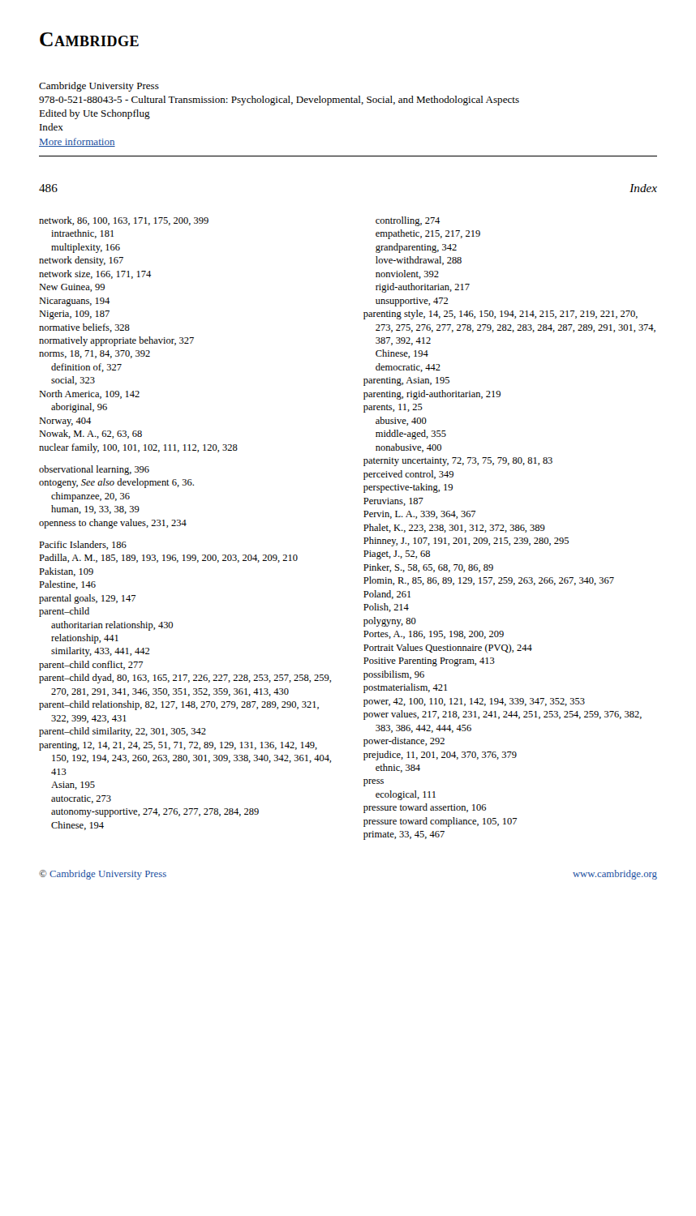Cambridge
Cambridge University Press
978-0-521-88043-5 - Cultural Transmission: Psychological, Developmental, Social, and Methodological Aspects
Edited by Ute Schonpflug
Index
More information
486 Index
network, 86, 100, 163, 171, 175, 200, 399
intraethnic, 181
multiplexity, 166
network density, 167
network size, 166, 171, 174
New Guinea, 99
Nicaraguans, 194
Nigeria, 109, 187
normative beliefs, 328
normatively appropriate behavior, 327
norms, 18, 71, 84, 370, 392
definition of, 327
social, 323
North America, 109, 142
aboriginal, 96
Norway, 404
Nowak, M. A., 62, 63, 68
nuclear family, 100, 101, 102, 111, 112, 120, 328
observational learning, 396
ontogeny, See also development 6, 36.
chimpanzee, 20, 36
human, 19, 33, 38, 39
openness to change values, 231, 234
Pacific Islanders, 186
Padilla, A. M., 185, 189, 193, 196, 199, 200, 203, 204, 209, 210
Pakistan, 109
Palestine, 146
parental goals, 129, 147
parent–child
authoritarian relationship, 430
relationship, 441
similarity, 433, 441, 442
parent–child conflict, 277
parent–child dyad, 80, 163, 165, 217, 226, 227, 228, 253, 257, 258, 259, 270, 281, 291, 341, 346, 350, 351, 352, 359, 361, 413, 430
parent–child relationship, 82, 127, 148, 270, 279, 287, 289, 290, 321, 322, 399, 423, 431
parent–child similarity, 22, 301, 305, 342
parenting, 12, 14, 21, 24, 25, 51, 71, 72, 89, 129, 131, 136, 142, 149, 150, 192, 194, 243, 260, 263, 280, 301, 309, 338, 340, 342, 361, 404, 413
Asian, 195
autocratic, 273
autonomy-supportive, 274, 276, 277, 278, 284, 289
Chinese, 194
controlling, 274
empathetic, 215, 217, 219
grandparenting, 342
love-withdrawal, 288
nonviolent, 392
rigid-authoritarian, 217
unsupportive, 472
parenting style, 14, 25, 146, 150, 194, 214, 215, 217, 219, 221, 270, 273, 275, 276, 277, 278, 279, 282, 283, 284, 287, 289, 291, 301, 374, 387, 392, 412
Chinese, 194
democratic, 442
parenting, Asian, 195
parenting, rigid-authoritarian, 219
parents, 11, 25
abusive, 400
middle-aged, 355
nonabusive, 400
paternity uncertainty, 72, 73, 75, 79, 80, 81, 83
perceived control, 349
perspective-taking, 19
Peruvians, 187
Pervin, L. A., 339, 364, 367
Phalet, K., 223, 238, 301, 312, 372, 386, 389
Phinney, J., 107, 191, 201, 209, 215, 239, 280, 295
Piaget, J., 52, 68
Pinker, S., 58, 65, 68, 70, 86, 89
Plomin, R., 85, 86, 89, 129, 157, 259, 263, 266, 267, 340, 367
Poland, 261
Polish, 214
polygyny, 80
Portes, A., 186, 195, 198, 200, 209
Portrait Values Questionnaire (PVQ), 244
Positive Parenting Program, 413
possibilism, 96
postmaterialism, 421
power, 42, 100, 110, 121, 142, 194, 339, 347, 352, 353
power values, 217, 218, 231, 241, 244, 251, 253, 254, 259, 376, 382, 383, 386, 442, 444, 456
power-distance, 292
prejudice, 11, 201, 204, 370, 376, 379
ethnic, 384
press
ecological, 111
pressure toward assertion, 106
pressure toward compliance, 105, 107
primate, 33, 45, 467
© Cambridge University Press www.cambridge.org